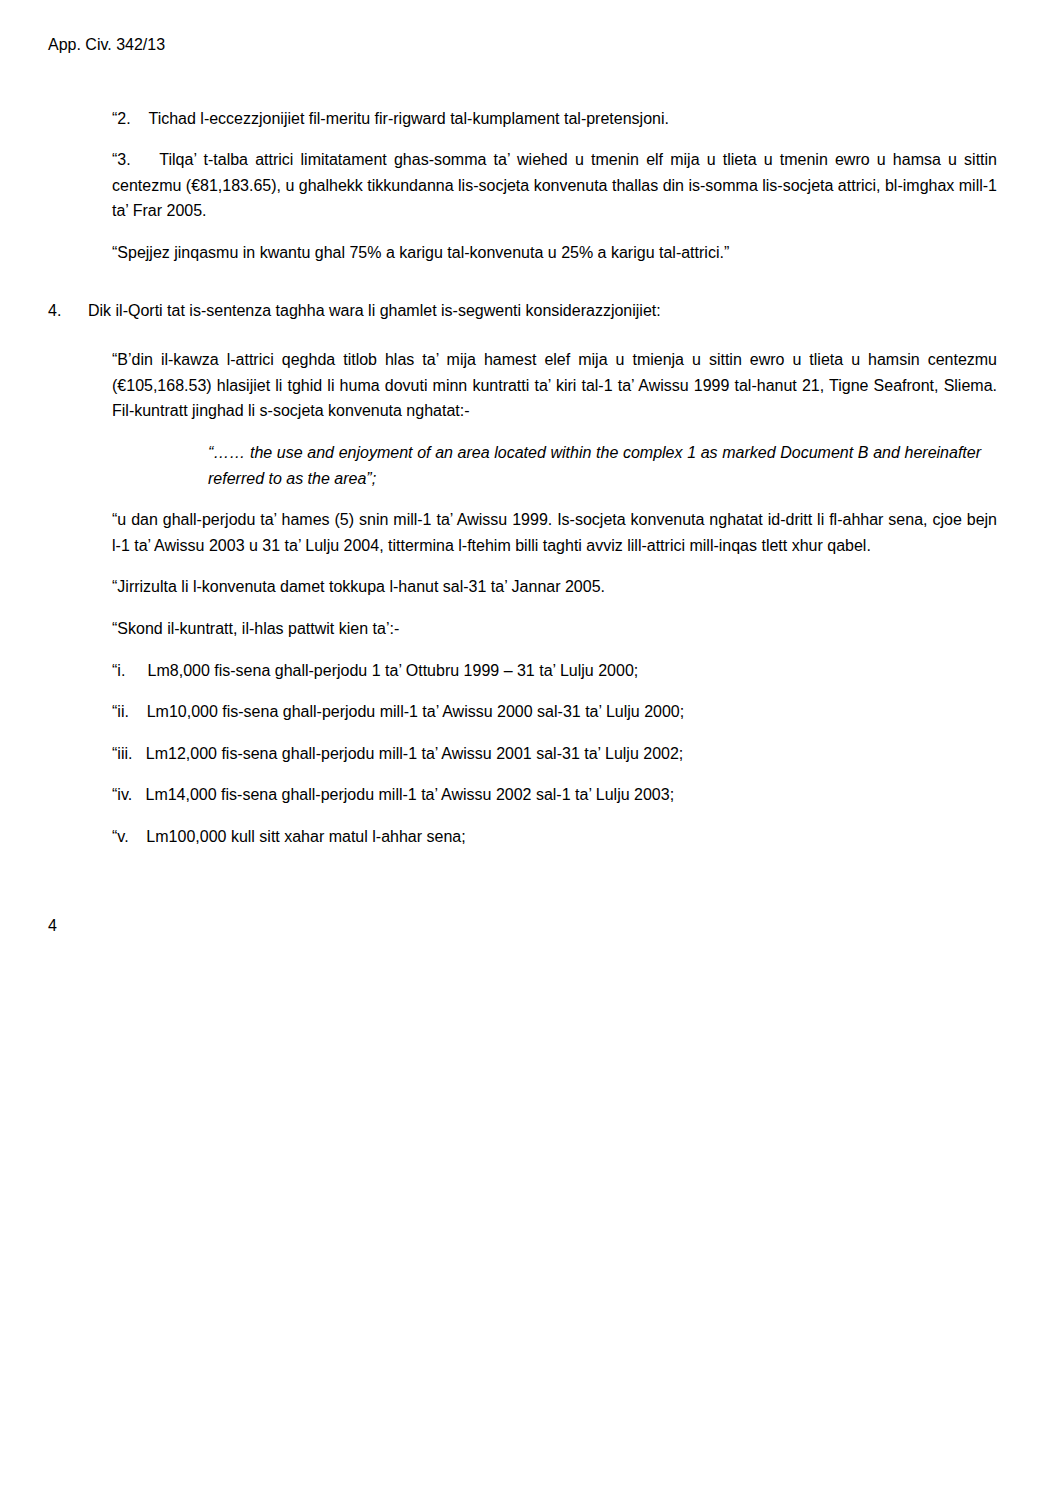App. Civ. 342/13
“2. Tichad l-eccezzjonijiet fil-meritu fir-rigward tal-kumplament tal-pretensjoni.
“3. Tilqa’ t-talba attrici limitatament ghas-somma ta’ wiehed u tmenin elf mija u tlieta u tmenin ewro u hamsa u sittin centezmu (€81,183.65), u ghalhekk tikkundanna lis-socjeta konvenuta thallas din is-somma lis-socjeta attrici, bl-imghax mill-1 ta’ Frar 2005.
“Spejjez jinqasmu in kwantu ghal 75% a karigu tal-konvenuta u 25% a karigu tal-attrici.”
4. Dik il-Qorti tat is-sentenza taghha wara li ghamlet is-segwenti konsiderazzjonijiet:
“B’din il-kawza l-attrici qeghda titlob hlas ta’ mija hamest elef mija u tmienja u sittin ewro u tlieta u hamsin centezmu (€105,168.53) hlasijiet li tghid li huma dovuti minn kuntratti ta’ kiri tal-1 ta’ Awissu 1999 tal-hanut 21, Tigne Seafront, Sliema. Fil-kuntratt jinghad li s-socjeta konvenuta nghatat:-
“…… the use and enjoyment of an area located within the complex 1 as marked Document B and hereinafter referred to as the area”;
“u dan ghall-perjodu ta’ hames (5) snin mill-1 ta’ Awissu 1999. Is-socjeta konvenuta nghatat id-dritt li fl-ahhar sena, cjoe bejn l-1 ta’ Awissu 2003 u 31 ta’ Lulju 2004, tittermina l-ftehim billi taghti avviz lill-attrici mill-inqas tlett xhur qabel.
“Jirrizulta li l-konvenuta damet tokkupa l-hanut sal-31 ta’ Jannar 2005.
“Skond il-kuntratt, il-hlas pattwit kien ta’:-
“i. Lm8,000 fis-sena ghall-perjodu 1 ta’ Ottubru 1999 – 31 ta’ Lulju 2000;
“ii. Lm10,000 fis-sena ghall-perjodu mill-1 ta’ Awissu 2000 sal-31 ta’ Lulju 2000;
“iii. Lm12,000 fis-sena ghall-perjodu mill-1 ta’ Awissu 2001 sal-31 ta’ Lulju 2002;
“iv. Lm14,000 fis-sena ghall-perjodu mill-1 ta’ Awissu 2002 sal-1 ta’ Lulju 2003;
“v. Lm100,000 kull sitt xahar matul l-ahhar sena;
4